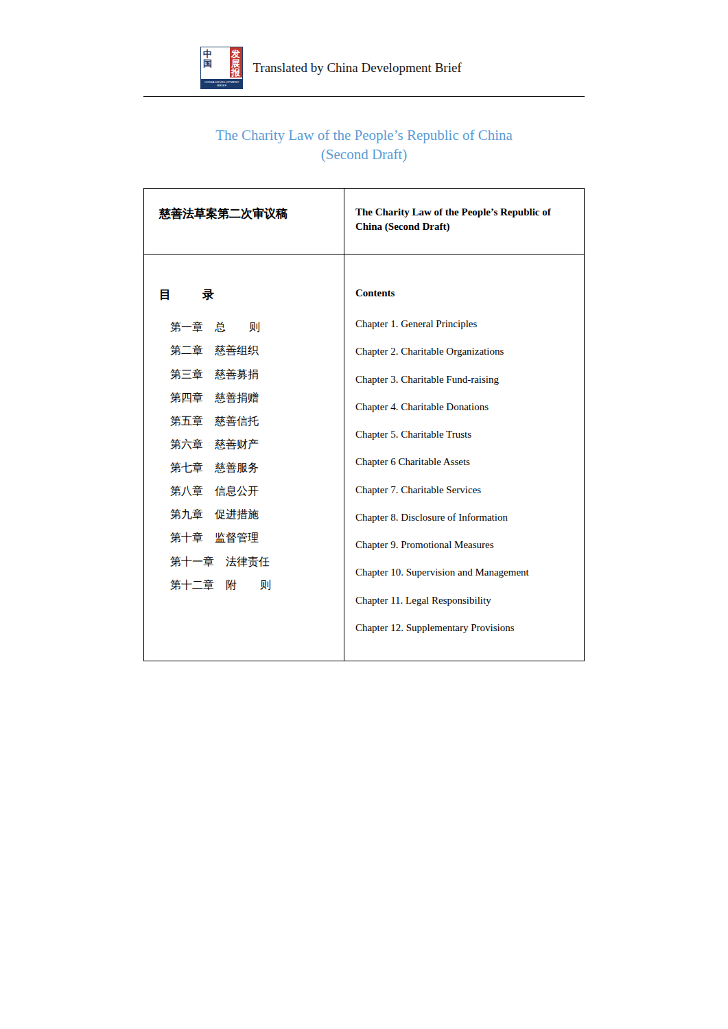中国
发展报
CHINA DEVELOPMENT BRIEF
Translated by China Development Brief
The Charity Law of the People’s Republic of China
(Second Draft)
| 慈善法草案第二次审议稿 | The Charity Law of the People’s Republic of China (Second Draft) |
| 目 录 第一章 总 则 第二章 慈善组织 第三章 慈善募捐 第四章 慈善捐赠 第五章 慈善信托 第六章 慈善财产 第七章 慈善服务 第八章 信息公开 第九章 促进措施 第十章 监督管理 第十一章 法律责任 第十二章 附 则 | Contents Chapter 1. General Principles Chapter 2. Charitable Organizations Chapter 3. Charitable Fund-raising Chapter 4. Charitable Donations Chapter 5. Charitable Trusts Chapter 6 Charitable Assets Chapter 7. Charitable Services Chapter 8. Disclosure of Information Chapter 9. Promotional Measures Chapter 10. Supervision and Management Chapter 11. Legal Responsibility Chapter 12. Supplementary Provisions |